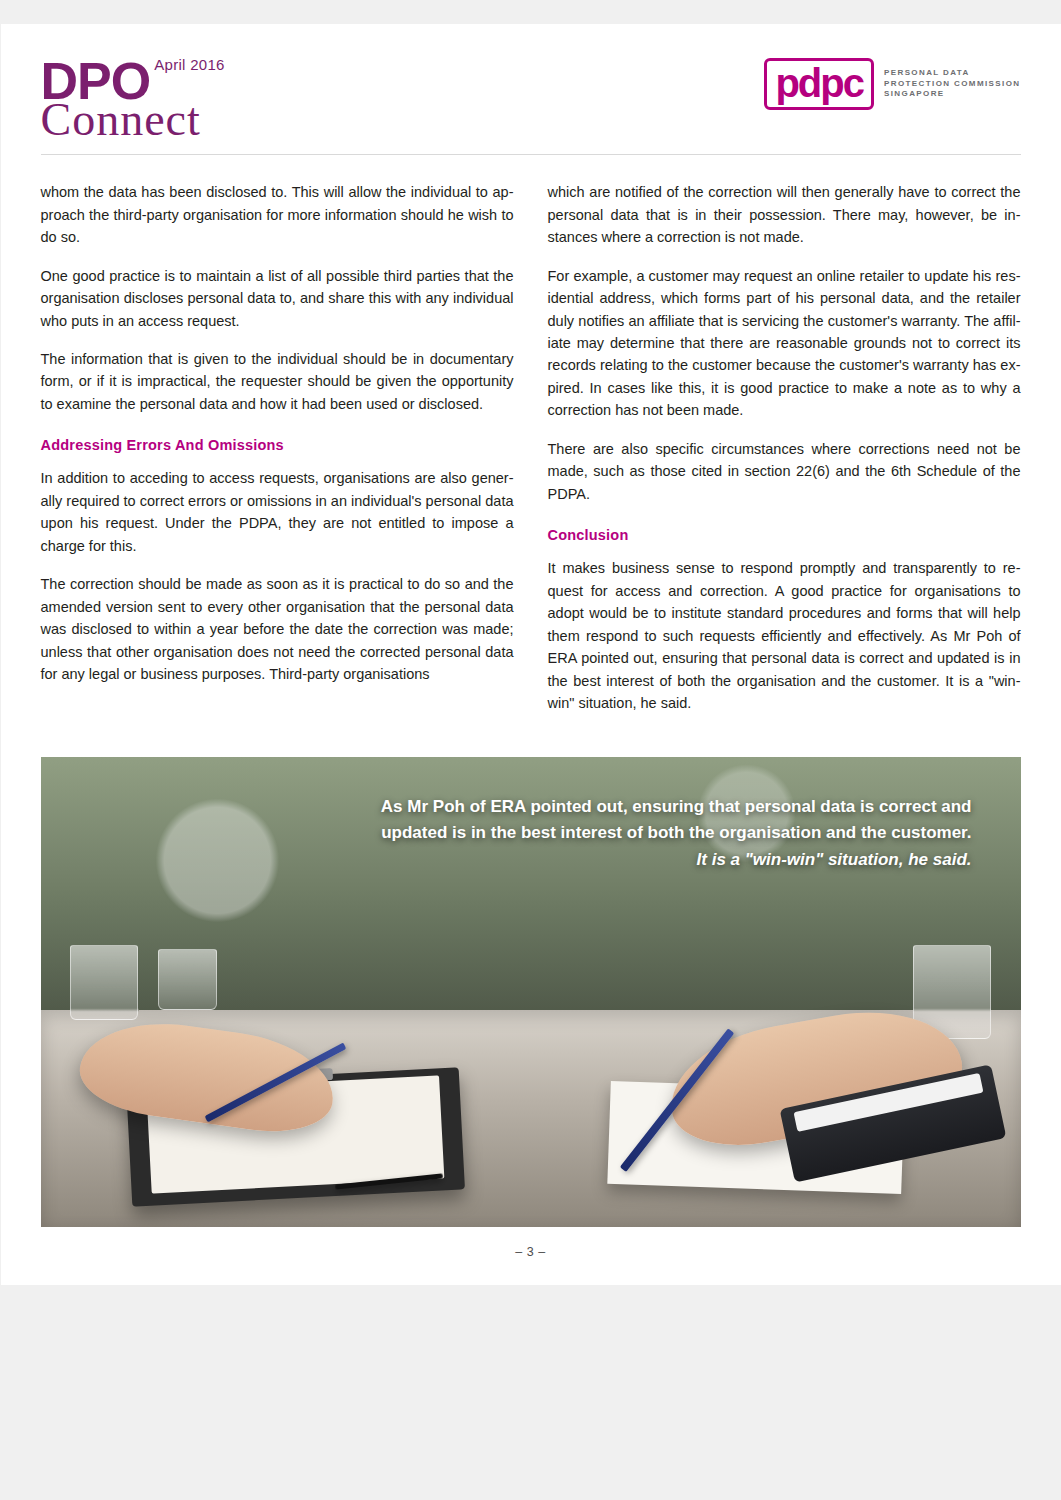DPO April 2016 Connect
pdpc
Personal Data Protection Commission Singapore
whom the data has been disclosed to. This will allow the individual to approach the third-party organisation for more information should he wish to do so.
One good practice is to maintain a list of all possible third parties that the organisation discloses personal data to, and share this with any individual who puts in an access request.
The information that is given to the individual should be in documentary form, or if it is impractical, the requester should be given the opportunity to examine the personal data and how it had been used or disclosed.
Addressing Errors And Omissions
In addition to acceding to access requests, organisations are also generally required to correct errors or omissions in an individual's personal data upon his request. Under the PDPA, they are not entitled to impose a charge for this.
The correction should be made as soon as it is practical to do so and the amended version sent to every other organisation that the personal data was disclosed to within a year before the date the correction was made; unless that other organisation does not need the corrected personal data for any legal or business purposes. Third-party organisations
which are notified of the correction will then generally have to correct the personal data that is in their possession. There may, however, be instances where a correction is not made.
For example, a customer may request an online retailer to update his residential address, which forms part of his personal data, and the retailer duly notifies an affiliate that is servicing the customer's warranty. The affiliate may determine that there are reasonable grounds not to correct its records relating to the customer because the customer's warranty has expired. In cases like this, it is good practice to make a note as to why a correction has not been made.
There are also specific circumstances where corrections need not be made, such as those cited in section 22(6) and the 6th Schedule of the PDPA.
Conclusion
It makes business sense to respond promptly and transparently to request for access and correction. A good practice for organisations to adopt would be to institute standard procedures and forms that will help them respond to such requests efficiently and effectively. As Mr Poh of ERA pointed out, ensuring that personal data is correct and updated is in the best interest of both the organisation and the customer. It is a "win-win" situation, he said.
As Mr Poh of ERA pointed out, ensuring that personal data is correct and updated is in the best interest of both the organisation and the customer. It is a "win-win" situation, he said.
– 3 –